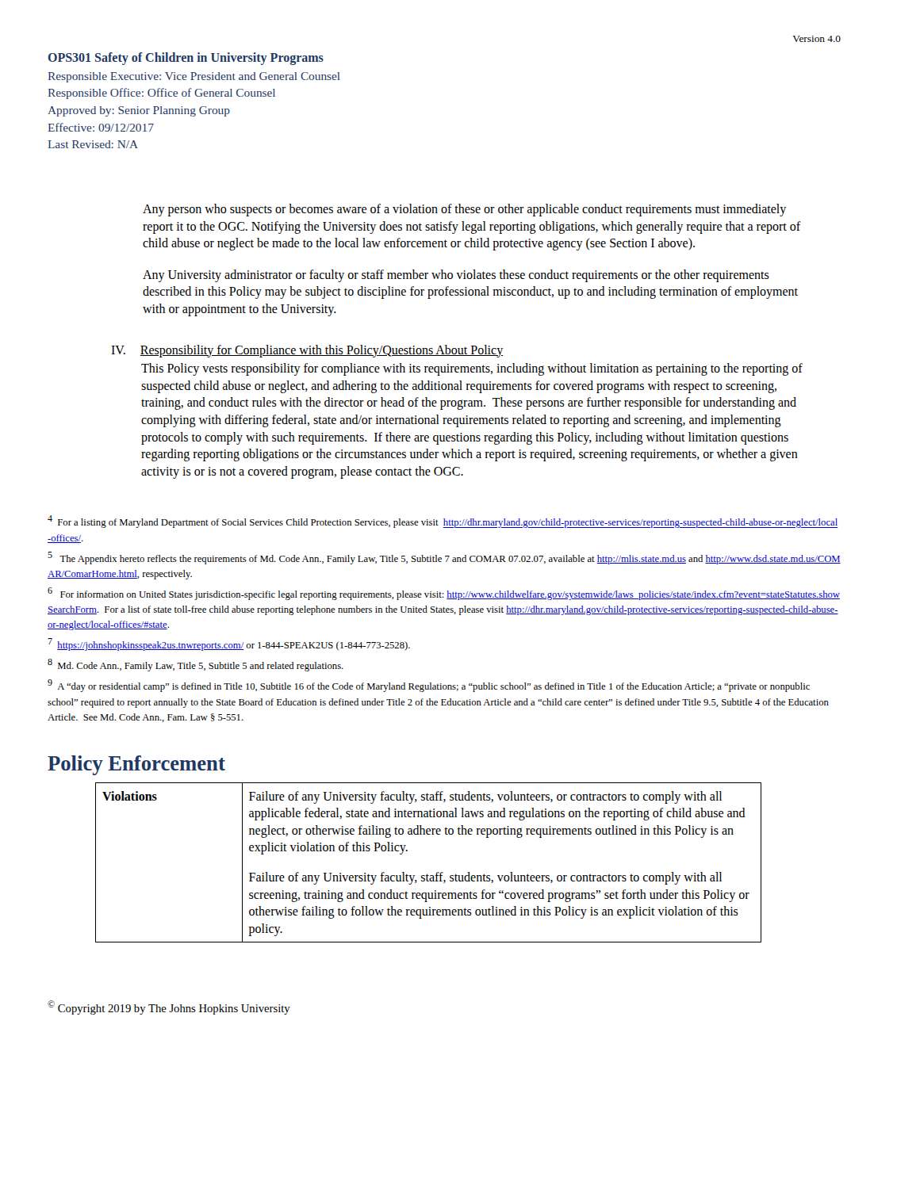Version 4.0
OPS301 Safety of Children in University Programs
Responsible Executive: Vice President and General Counsel
Responsible Office: Office of General Counsel
Approved by: Senior Planning Group
Effective: 09/12/2017
Last Revised: N/A
Any person who suspects or becomes aware of a violation of these or other applicable conduct requirements must immediately report it to the OGC. Notifying the University does not satisfy legal reporting obligations, which generally require that a report of child abuse or neglect be made to the local law enforcement or child protective agency (see Section I above).
Any University administrator or faculty or staff member who violates these conduct requirements or the other requirements described in this Policy may be subject to discipline for professional misconduct, up to and including termination of employment with or appointment to the University.
IV.
Responsibility for Compliance with this Policy/Questions About Policy
This Policy vests responsibility for compliance with its requirements, including without limitation as pertaining to the reporting of suspected child abuse or neglect, and adhering to the additional requirements for covered programs with respect to screening, training, and conduct rules with the director or head of the program. These persons are further responsible for understanding and complying with differing federal, state and/or international requirements related to reporting and screening, and implementing protocols to comply with such requirements. If there are questions regarding this Policy, including without limitation questions regarding reporting obligations or the circumstances under which a report is required, screening requirements, or whether a given activity is or is not a covered program, please contact the OGC.
4 For a listing of Maryland Department of Social Services Child Protection Services, please visit http://dhr.maryland.gov/child-protective-services/reporting-suspected-child-abuse-or-neglect/local-offices/.
5 The Appendix hereto reflects the requirements of Md. Code Ann., Family Law, Title 5, Subtitle 7 and COMAR 07.02.07, available at http://mlis.state.md.us and http://www.dsd.state.md.us/COMAR/ComarHome.html, respectively.
6 For information on United States jurisdiction-specific legal reporting requirements, please visit: http://www.childwelfare.gov/systemwide/laws_policies/state/index.cfm?event=stateStatutes.showSearchForm. For a list of state toll-free child abuse reporting telephone numbers in the United States, please visit http://dhr.maryland.gov/child-protective-services/reporting-suspected-child-abuse-or-neglect/local-offices/#state.
7 https://johnshopkinsspeak2us.tnwreports.com/ or 1-844-SPEAK2US (1-844-773-2528).
8 Md. Code Ann., Family Law, Title 5, Subtitle 5 and related regulations.
9 A “day or residential camp” is defined in Title 10, Subtitle 16 of the Code of Maryland Regulations; a “public school” as defined in Title 1 of the Education Article; a “private or nonpublic school” required to report annually to the State Board of Education is defined under Title 2 of the Education Article and a “child care center” is defined under Title 9.5, Subtitle 4 of the Education Article. See Md. Code Ann., Fam. Law § 5-551.
Policy Enforcement
| Violations | Failure of any University faculty, staff, students, volunteers, or contractors to comply with all applicable federal, state and international laws and regulations on the reporting of child abuse and neglect, or otherwise failing to adhere to the reporting requirements outlined in this Policy is an explicit violation of this Policy. Failure of any University faculty, staff, students, volunteers, or contractors to comply with all screening, training and conduct requirements for “covered programs” set forth under this Policy or otherwise failing to follow the requirements outlined in this Policy is an explicit violation of this policy. |
© Copyright 2019 by The Johns Hopkins University